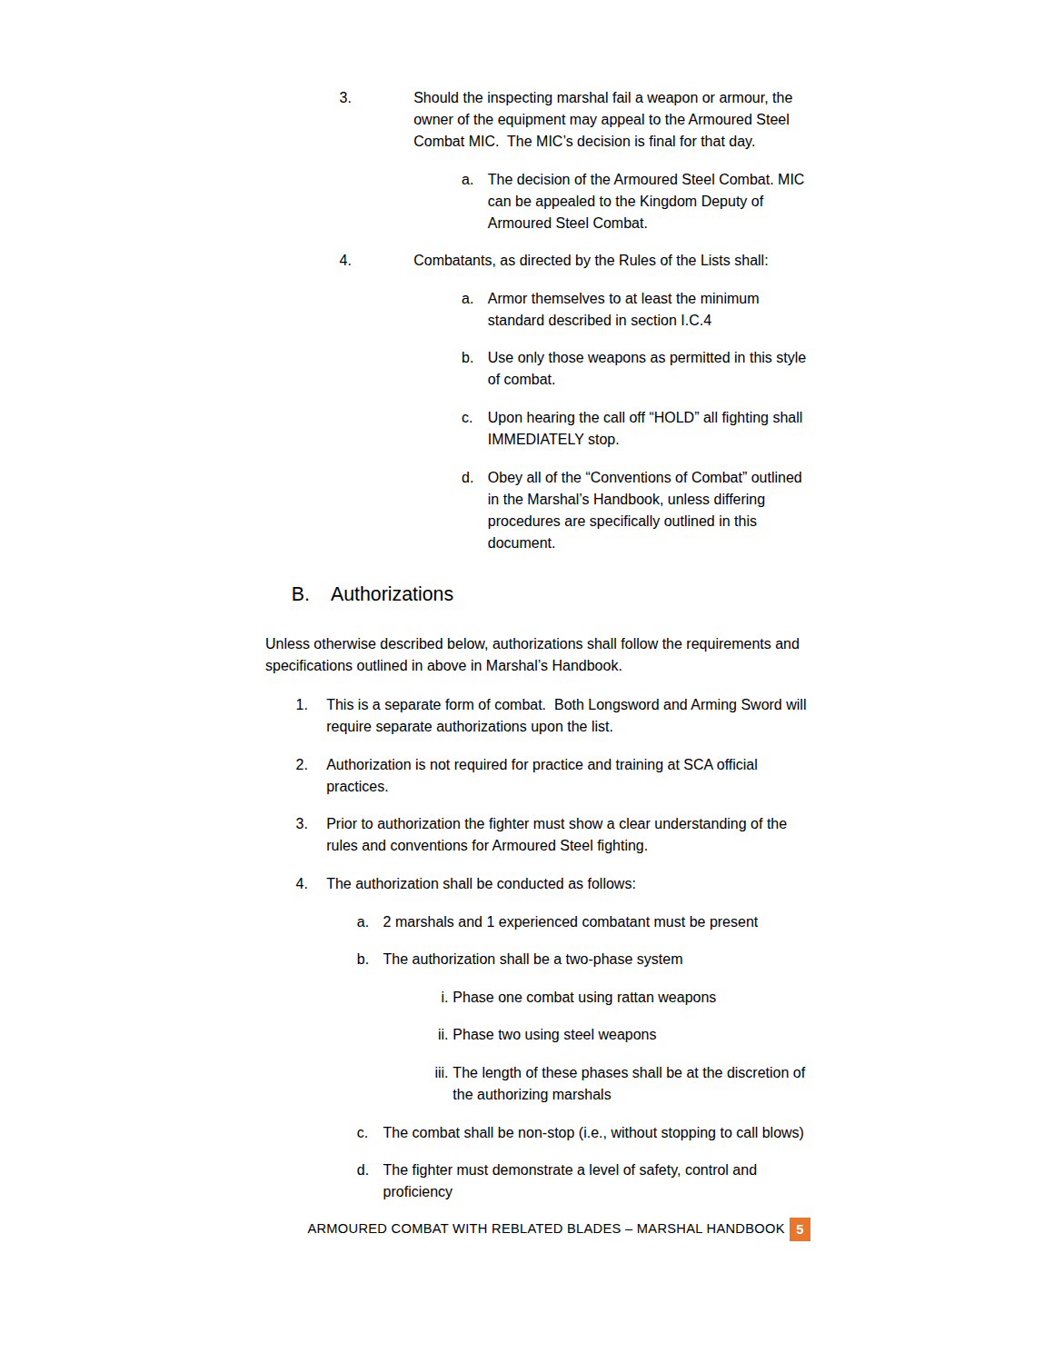3. Should the inspecting marshal fail a weapon or armour, the owner of the equipment may appeal to the Armoured Steel Combat MIC. The MIC’s decision is final for that day.
a. The decision of the Armoured Steel Combat. MIC can be appealed to the Kingdom Deputy of Armoured Steel Combat.
4. Combatants, as directed by the Rules of the Lists shall:
a. Armor themselves to at least the minimum standard described in section I.C.4
b. Use only those weapons as permitted in this style of combat.
c. Upon hearing the call off “HOLD” all fighting shall IMMEDIATELY stop.
d. Obey all of the “Conventions of Combat” outlined in the Marshal’s Handbook, unless differing procedures are specifically outlined in this document.
B. Authorizations
Unless otherwise described below, authorizations shall follow the requirements and specifications outlined in above in Marshal’s Handbook.
1. This is a separate form of combat. Both Longsword and Arming Sword will require separate authorizations upon the list.
2. Authorization is not required for practice and training at SCA official practices.
3. Prior to authorization the fighter must show a clear understanding of the rules and conventions for Armoured Steel fighting.
4. The authorization shall be conducted as follows:
a. 2 marshals and 1 experienced combatant must be present
b. The authorization shall be a two-phase system
i. Phase one combat using rattan weapons
ii. Phase two using steel weapons
iii. The length of these phases shall be at the discretion of the authorizing marshals
c. The combat shall be non-stop (i.e., without stopping to call blows)
d. The fighter must demonstrate a level of safety, control and proficiency
ARMOURED COMBAT WITH REBLATED BLADES – MARSHAL HANDBOOK5